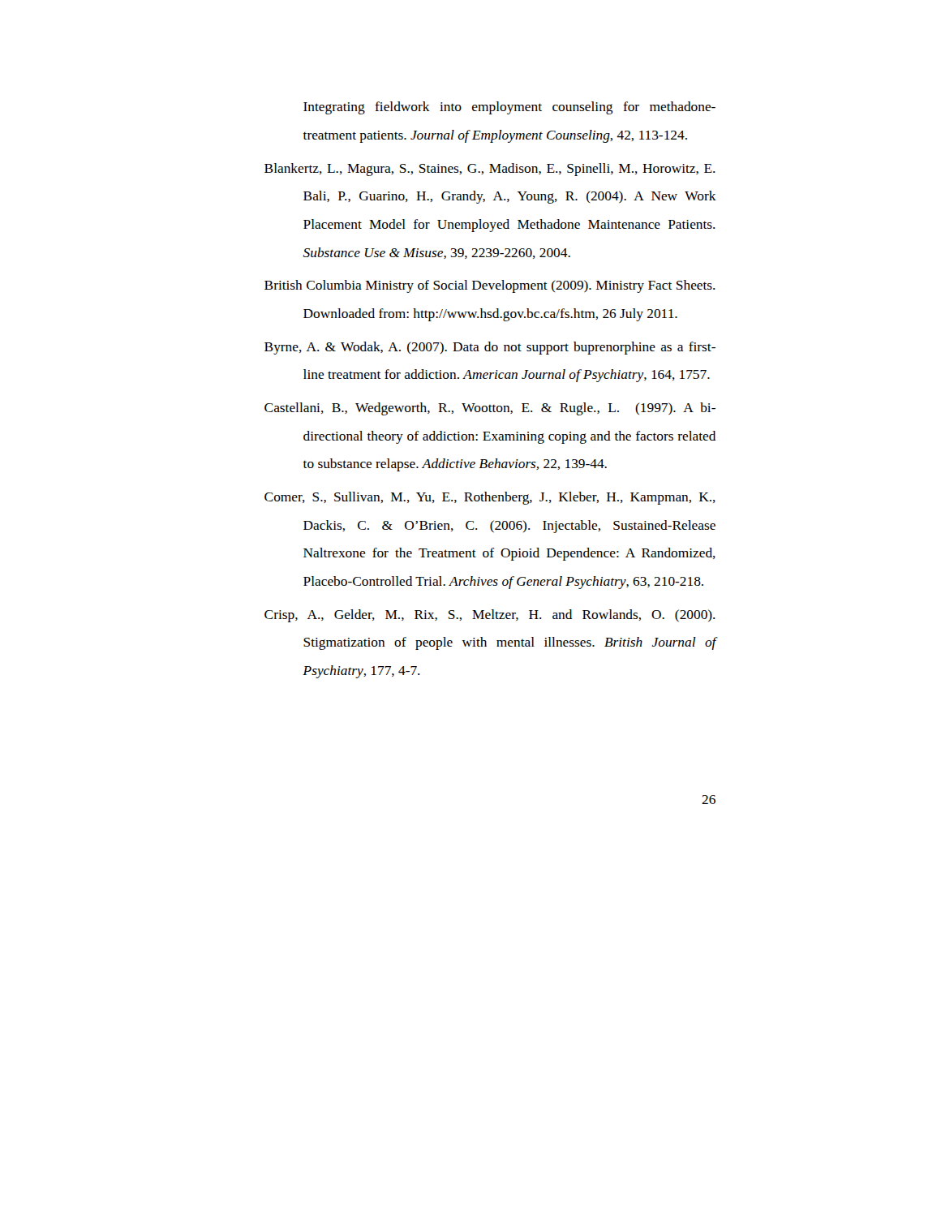Integrating fieldwork into employment counseling for methadone-treatment patients. Journal of Employment Counseling, 42, 113-124.
Blankertz, L., Magura, S., Staines, G., Madison, E., Spinelli, M., Horowitz, E. Bali, P., Guarino, H., Grandy, A., Young, R. (2004). A New Work Placement Model for Unemployed Methadone Maintenance Patients. Substance Use & Misuse, 39, 2239-2260, 2004.
British Columbia Ministry of Social Development (2009). Ministry Fact Sheets. Downloaded from: http://www.hsd.gov.bc.ca/fs.htm, 26 July 2011.
Byrne, A. & Wodak, A. (2007). Data do not support buprenorphine as a first-line treatment for addiction. American Journal of Psychiatry, 164, 1757.
Castellani, B., Wedgeworth, R., Wootton, E. & Rugle., L. (1997). A bi-directional theory of addiction: Examining coping and the factors related to substance relapse. Addictive Behaviors, 22, 139-44.
Comer, S., Sullivan, M., Yu, E., Rothenberg, J., Kleber, H., Kampman, K., Dackis, C. & O’Brien, C. (2006). Injectable, Sustained-Release Naltrexone for the Treatment of Opioid Dependence: A Randomized, Placebo-Controlled Trial. Archives of General Psychiatry, 63, 210-218.
Crisp, A., Gelder, M., Rix, S., Meltzer, H. and Rowlands, O. (2000). Stigmatization of people with mental illnesses. British Journal of Psychiatry, 177, 4-7.
26